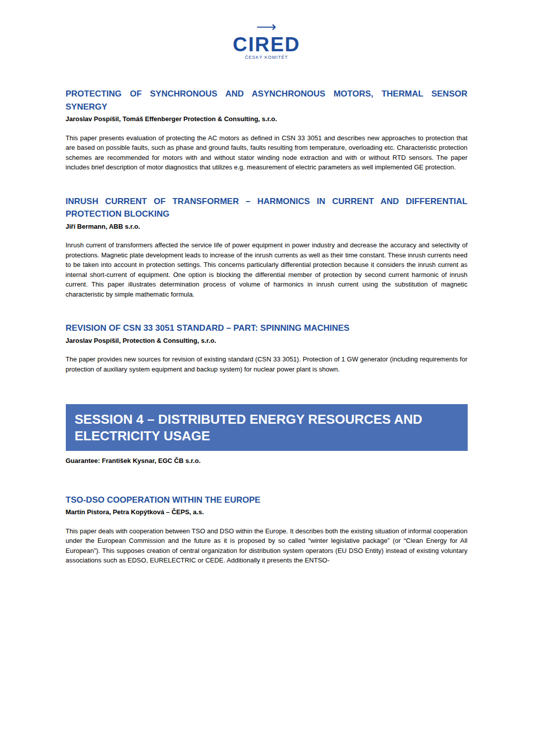⟶
CIRED
ČESKÝ KOMITÉT
Protecting of Synchronous and Asynchronous Motors, Thermal Sensor Synergy
Jaroslav Pospíšil, Tomáš Effenberger Protection & Consulting, s.r.o.
This paper presents evaluation of protecting the AC motors as defined in CSN 33 3051 and describes new approaches to protection that are based on possible faults, such as phase and ground faults, faults resulting from temperature, overloading etc. Characteristic protection schemes are recommended for motors with and without stator winding node extraction and with or without RTD sensors. The paper includes brief description of motor diagnostics that utilizes e.g. measurement of electric parameters as well implemented GE protection.
Inrush Current of Transformer – Harmonics in Current and Differential Protection Blocking
Jiří Bermann, ABB s.r.o.
Inrush current of transformers affected the service life of power equipment in power industry and decrease the accuracy and selectivity of protections. Magnetic plate development leads to increase of the inrush currents as well as their time constant. These inrush currents need to be taken into account in protection settings. This concerns particularly differential protection because it considers the inrush current as internal short-current of equipment. One option is blocking the differential member of protection by second current harmonic of inrush current. This paper illustrates determination process of volume of harmonics in inrush current using the substitution of magnetic characteristic by simple mathematic formula.
Revision of CSN 33 3051 Standard – Part: Spinning Machines
Jaroslav Pospíšil, Protection & Consulting, s.r.o.
The paper provides new sources for revision of existing standard (CSN 33 3051). Protection of 1 GW generator (including requirements for protection of auxiliary system equipment and backup system) for nuclear power plant is shown.
SESSION 4 – DISTRIBUTED ENERGY RESOURCES AND ELECTRICITY USAGE
Guarantee: František Kysnar, EGC ČB s.r.o.
TSO-DSO Cooperation within the Europe
Martin Pistora, Petra Kopýtková – ČEPS, a.s.
This paper deals with cooperation between TSO and DSO within the Europe. It describes both the existing situation of informal cooperation under the European Commission and the future as it is proposed by so called “winter legislative package” (or “Clean Energy for All European”). This supposes creation of central organization for distribution system operators (EU DSO Entity) instead of existing voluntary associations such as EDSO, EURELECTRIC or CEDE. Additionally it presents the ENTSO-